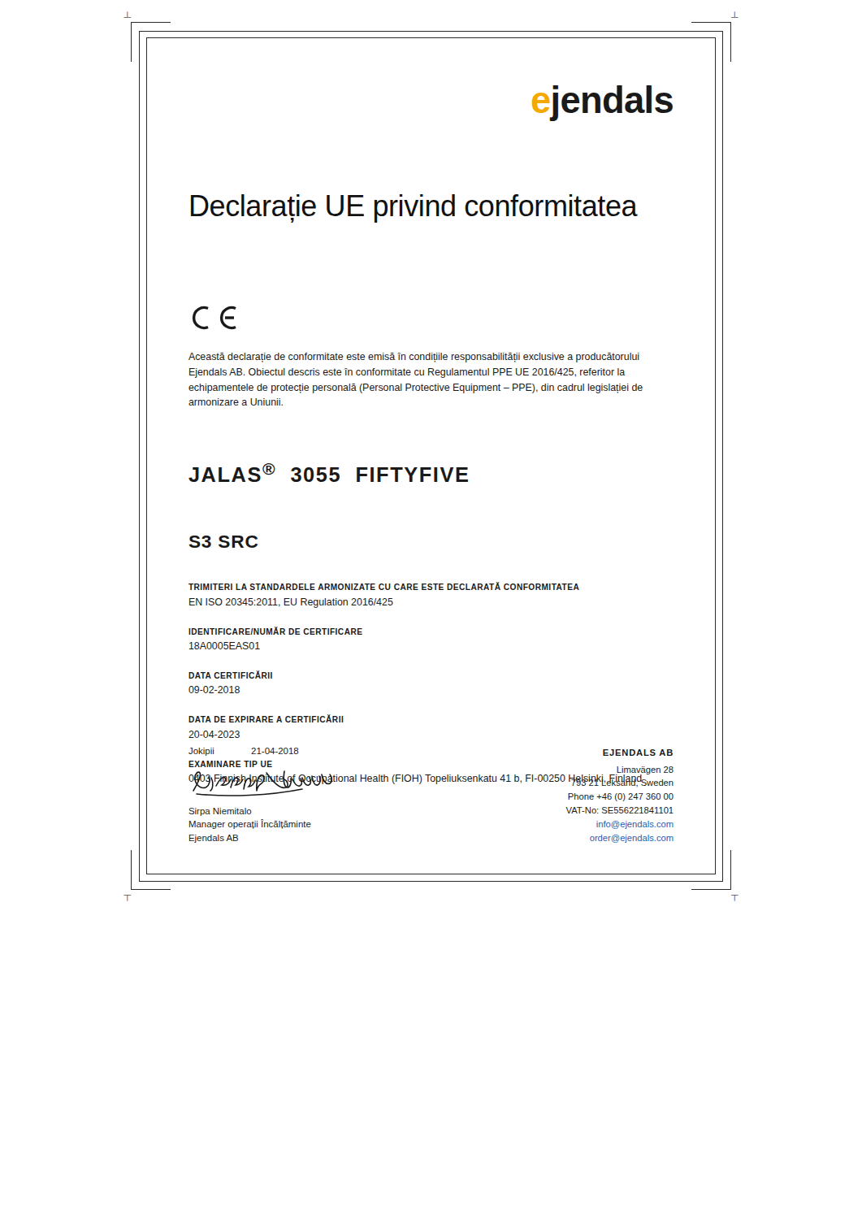┴ ┴ ┬ ┬
ejendals
Declarație UE privind conformitatea
Această declarație de conformitate este emisă în condițiile responsabilității exclusive a producătorului Ejendals AB. Obiectul descris este în conformitate cu Regulamentul PPE UE 2016/425, referitor la echipamentele de protecție personală (Personal Protective Equipment – PPE), din cadrul legislației de armonizare a Uniunii.
JALAS® 3055 FIFTYFIVE
S3 SRC
Trimiteri la standardele armonizate cu care este declarată conformitatea
EN ISO 20345:2011, EU Regulation 2016/425
Identificare/număr de certificare
18A0005EAS01
Data certificării
09-02-2018
Data de expirare a certificării
20-04-2023
Examinare tip UE
0403 Finnish Institute of Occupational Health (FIOH) Topeliuksenkatu 41 b, FI-00250 Helsinki, Finland
Jokipii 21-04-2018
Sirpa Niemitalo
Manager operații Încălțăminte
Ejendals AB
EJENDALS AB
Limavägen 28
793 21 Leksand, Sweden
Phone +46 (0) 247 360 00
VAT-No: SE556221841101
info@ejendals.com
order@ejendals.com